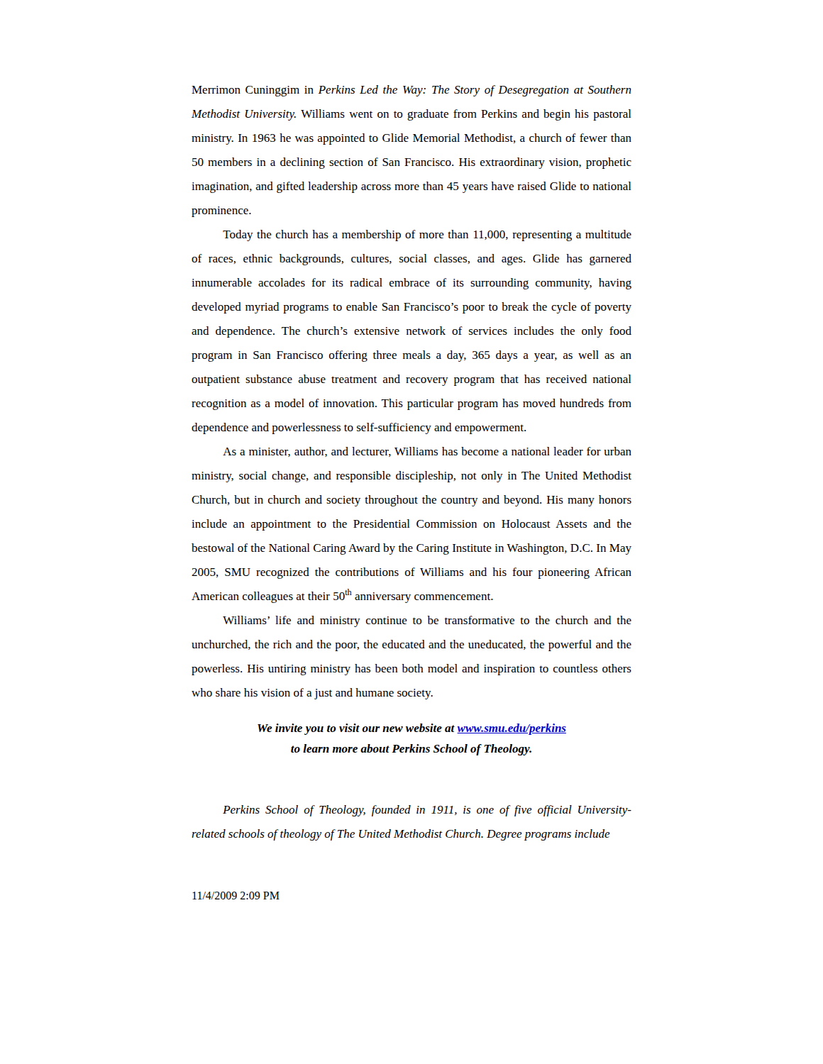Merrimon Cuninggim in Perkins Led the Way: The Story of Desegregation at Southern Methodist University. Williams went on to graduate from Perkins and begin his pastoral ministry. In 1963 he was appointed to Glide Memorial Methodist, a church of fewer than 50 members in a declining section of San Francisco. His extraordinary vision, prophetic imagination, and gifted leadership across more than 45 years have raised Glide to national prominence.
Today the church has a membership of more than 11,000, representing a multitude of races, ethnic backgrounds, cultures, social classes, and ages. Glide has garnered innumerable accolades for its radical embrace of its surrounding community, having developed myriad programs to enable San Francisco’s poor to break the cycle of poverty and dependence. The church’s extensive network of services includes the only food program in San Francisco offering three meals a day, 365 days a year, as well as an outpatient substance abuse treatment and recovery program that has received national recognition as a model of innovation. This particular program has moved hundreds from dependence and powerlessness to self-sufficiency and empowerment.
As a minister, author, and lecturer, Williams has become a national leader for urban ministry, social change, and responsible discipleship, not only in The United Methodist Church, but in church and society throughout the country and beyond. His many honors include an appointment to the Presidential Commission on Holocaust Assets and the bestowal of the National Caring Award by the Caring Institute in Washington, D.C. In May 2005, SMU recognized the contributions of Williams and his four pioneering African American colleagues at their 50th anniversary commencement.
Williams’ life and ministry continue to be transformative to the church and the unchurched, the rich and the poor, the educated and the uneducated, the powerful and the powerless. His untiring ministry has been both model and inspiration to countless others who share his vision of a just and humane society.
We invite you to visit our new website at www.smu.edu/perkins
to learn more about Perkins School of Theology.
Perkins School of Theology, founded in 1911, is one of five official University-related schools of theology of The United Methodist Church. Degree programs include
11/4/2009 2:09 PM